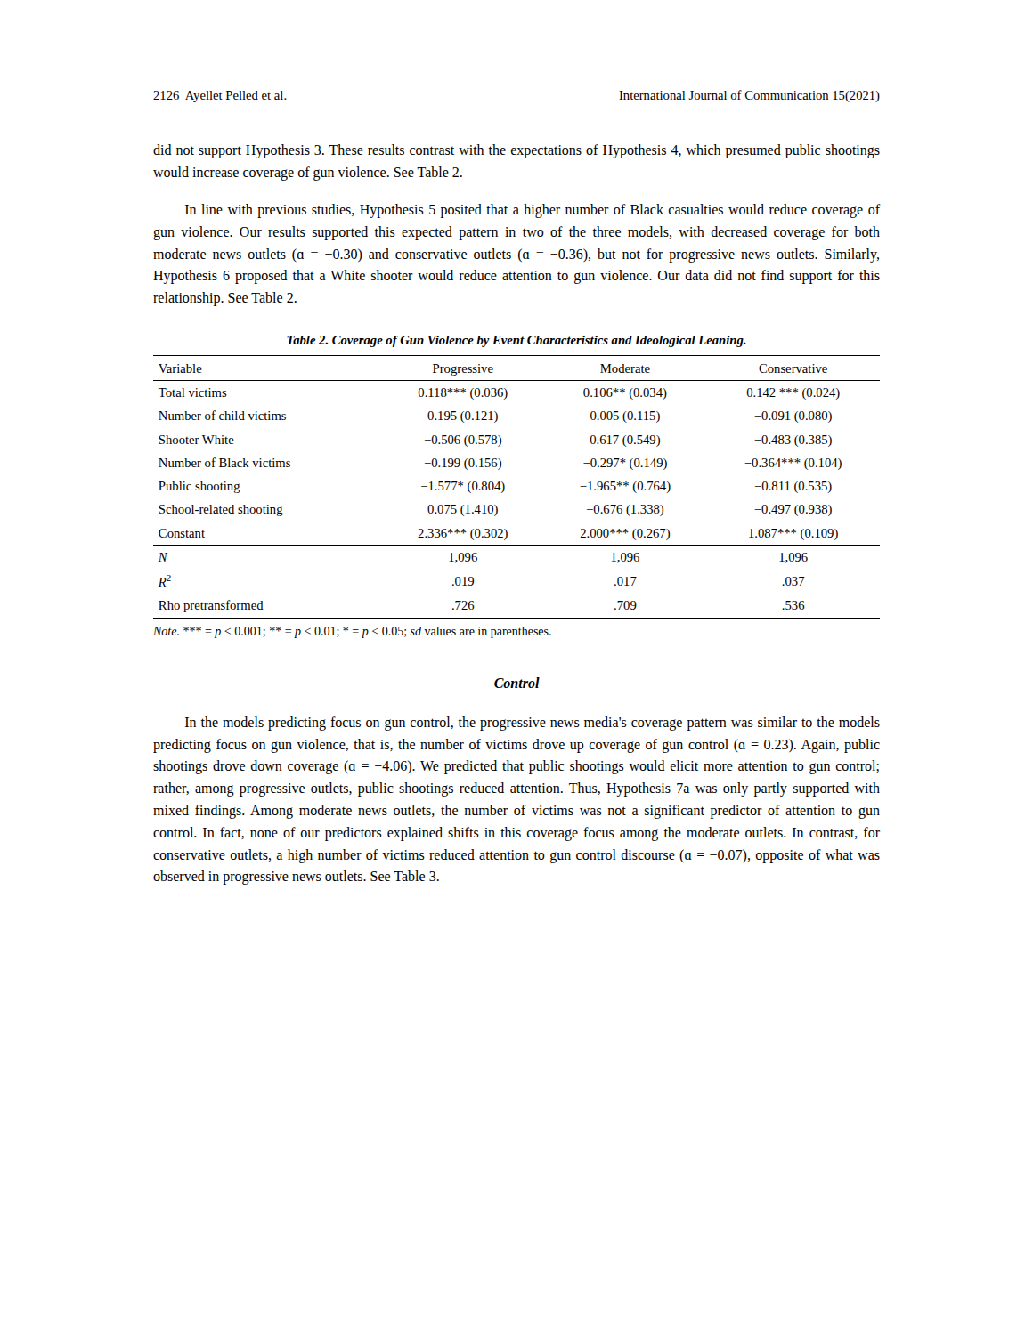2126 Ayellet Pelled et al. International Journal of Communication 15(2021)
did not support Hypothesis 3. These results contrast with the expectations of Hypothesis 4, which presumed public shootings would increase coverage of gun violence. See Table 2.
In line with previous studies, Hypothesis 5 posited that a higher number of Black casualties would reduce coverage of gun violence. Our results supported this expected pattern in two of the three models, with decreased coverage for both moderate news outlets (ɑ = −0.30) and conservative outlets (ɑ = −0.36), but not for progressive news outlets. Similarly, Hypothesis 6 proposed that a White shooter would reduce attention to gun violence. Our data did not find support for this relationship. See Table 2.
Table 2. Coverage of Gun Violence by Event Characteristics and Ideological Leaning.
| Variable | Progressive | Moderate | Conservative |
| --- | --- | --- | --- |
| Total victims | 0.118*** (0.036) | 0.106** (0.034) | 0.142 *** (0.024) |
| Number of child victims | 0.195 (0.121) | 0.005 (0.115) | −0.091 (0.080) |
| Shooter White | −0.506 (0.578) | 0.617 (0.549) | −0.483 (0.385) |
| Number of Black victims | −0.199 (0.156) | −0.297* (0.149) | −0.364*** (0.104) |
| Public shooting | −1.577* (0.804) | −1.965** (0.764) | −0.811 (0.535) |
| School-related shooting | 0.075 (1.410) | −0.676 (1.338) | −0.497 (0.938) |
| Constant | 2.336*** (0.302) | 2.000*** (0.267) | 1.087*** (0.109) |
| N | 1,096 | 1,096 | 1,096 |
| R 2 | .019 | .017 | .037 |
| Rho pretransformed | .726 | .709 | .536 |
Note. *** = p < 0.001; ** = p < 0.01; * = p < 0.05; sd values are in parentheses.
Control
In the models predicting focus on gun control, the progressive news media's coverage pattern was similar to the models predicting focus on gun violence, that is, the number of victims drove up coverage of gun control (ɑ = 0.23). Again, public shootings drove down coverage (ɑ = −4.06). We predicted that public shootings would elicit more attention to gun control; rather, among progressive outlets, public shootings reduced attention. Thus, Hypothesis 7a was only partly supported with mixed findings. Among moderate news outlets, the number of victims was not a significant predictor of attention to gun control. In fact, none of our predictors explained shifts in this coverage focus among the moderate outlets. In contrast, for conservative outlets, a high number of victims reduced attention to gun control discourse (ɑ = −0.07), opposite of what was observed in progressive news outlets. See Table 3.